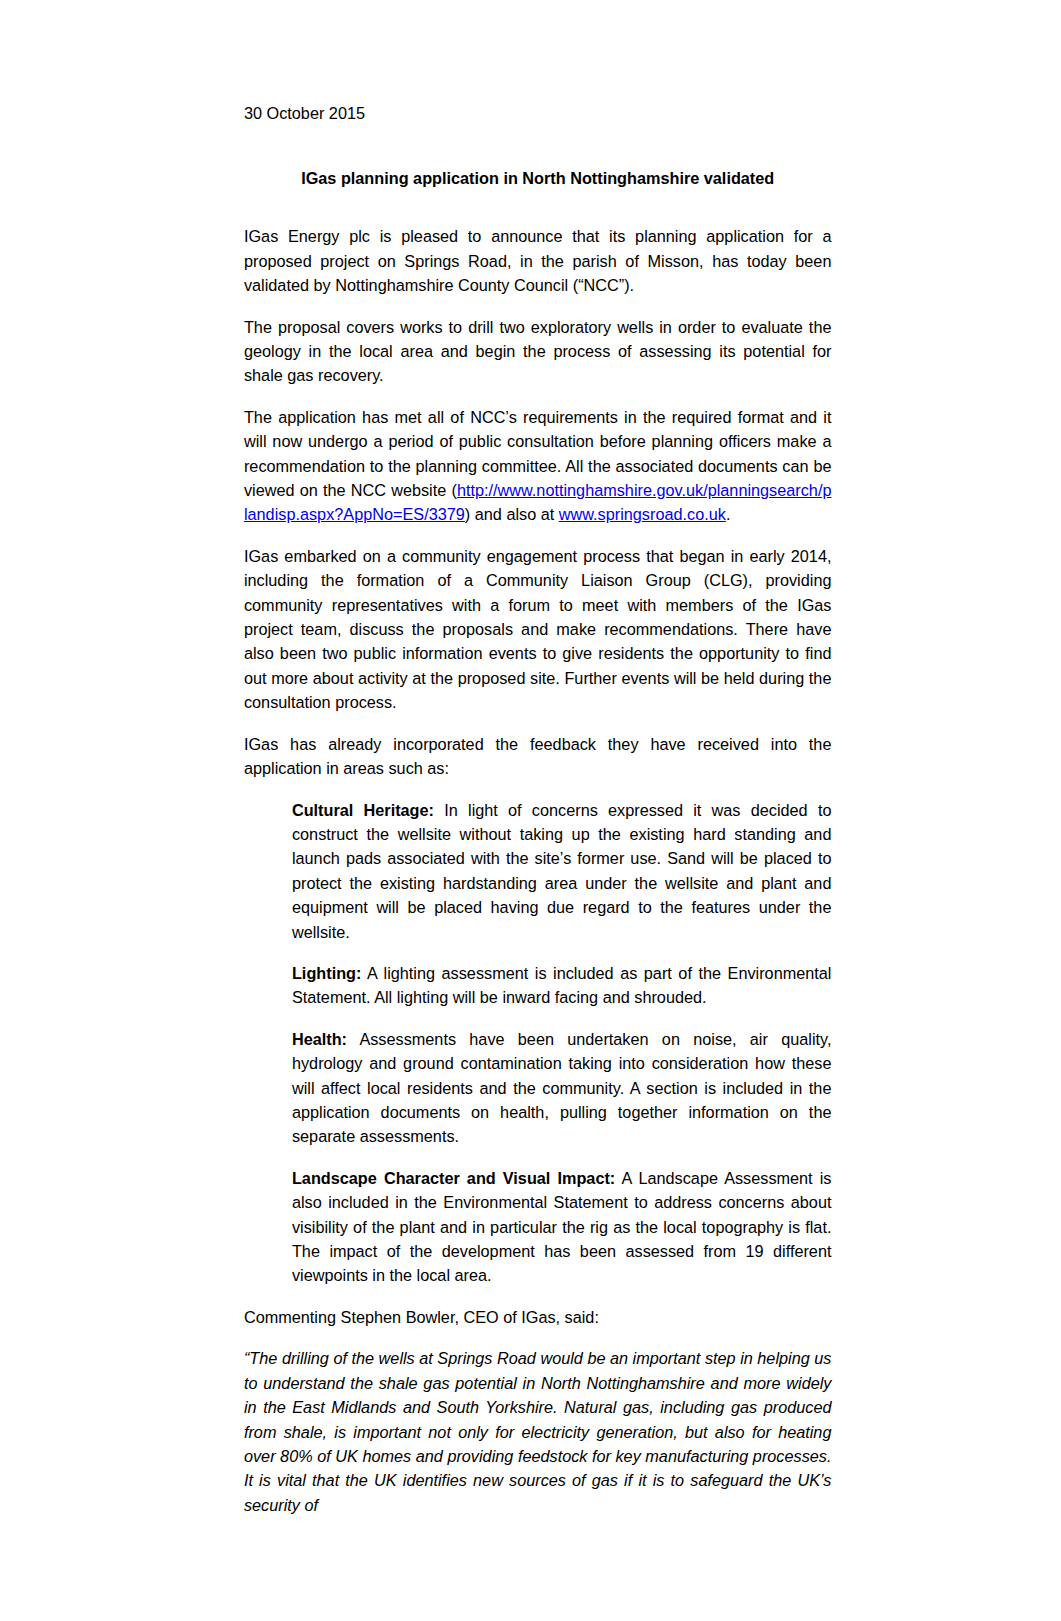30 October 2015
IGas planning application in North Nottinghamshire validated
IGas Energy plc is pleased to announce that its planning application for a proposed project on Springs Road, in the parish of Misson, has today been validated by Nottinghamshire County Council (“NCC”).
The proposal covers works to drill two exploratory wells in order to evaluate the geology in the local area and begin the process of assessing its potential for shale gas recovery.
The application has met all of NCC’s requirements in the required format and it will now undergo a period of public consultation before planning officers make a recommendation to the planning committee. All the associated documents can be viewed on the NCC website (http://www.nottinghamshire.gov.uk/planningsearch/plandisp.aspx?AppNo=ES/3379) and also at www.springsroad.co.uk.
IGas embarked on a community engagement process that began in early 2014, including the formation of a Community Liaison Group (CLG), providing community representatives with a forum to meet with members of the IGas project team, discuss the proposals and make recommendations. There have also been two public information events to give residents the opportunity to find out more about activity at the proposed site. Further events will be held during the consultation process.
IGas has already incorporated the feedback they have received into the application in areas such as:
Cultural Heritage: In light of concerns expressed it was decided to construct the wellsite without taking up the existing hard standing and launch pads associated with the site’s former use. Sand will be placed to protect the existing hardstanding area under the wellsite and plant and equipment will be placed having due regard to the features under the wellsite.
Lighting: A lighting assessment is included as part of the Environmental Statement. All lighting will be inward facing and shrouded.
Health: Assessments have been undertaken on noise, air quality, hydrology and ground contamination taking into consideration how these will affect local residents and the community. A section is included in the application documents on health, pulling together information on the separate assessments.
Landscape Character and Visual Impact: A Landscape Assessment is also included in the Environmental Statement to address concerns about visibility of the plant and in particular the rig as the local topography is flat. The impact of the development has been assessed from 19 different viewpoints in the local area.
Commenting Stephen Bowler, CEO of IGas, said:
“The drilling of the wells at Springs Road would be an important step in helping us to understand the shale gas potential in North Nottinghamshire and more widely in the East Midlands and South Yorkshire. Natural gas, including gas produced from shale, is important not only for electricity generation, but also for heating over 80% of UK homes and providing feedstock for key manufacturing processes. It is vital that the UK identifies new sources of gas if it is to safeguard the UK’s security of